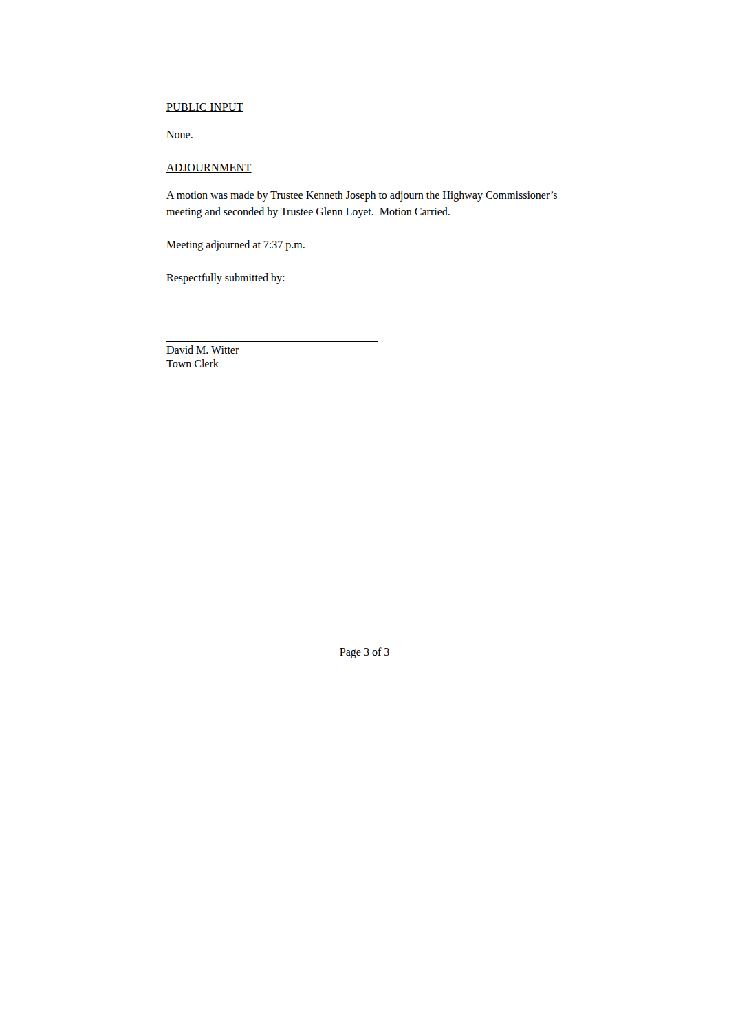PUBLIC INPUT
None.
ADJOURNMENT
A motion was made by Trustee Kenneth Joseph to adjourn the Highway Commissioner’s meeting and seconded by Trustee Glenn Loyet. Motion Carried.
Meeting adjourned at 7:37 p.m.
Respectfully submitted by:
David M. Witter
Town Clerk
Page 3 of 3